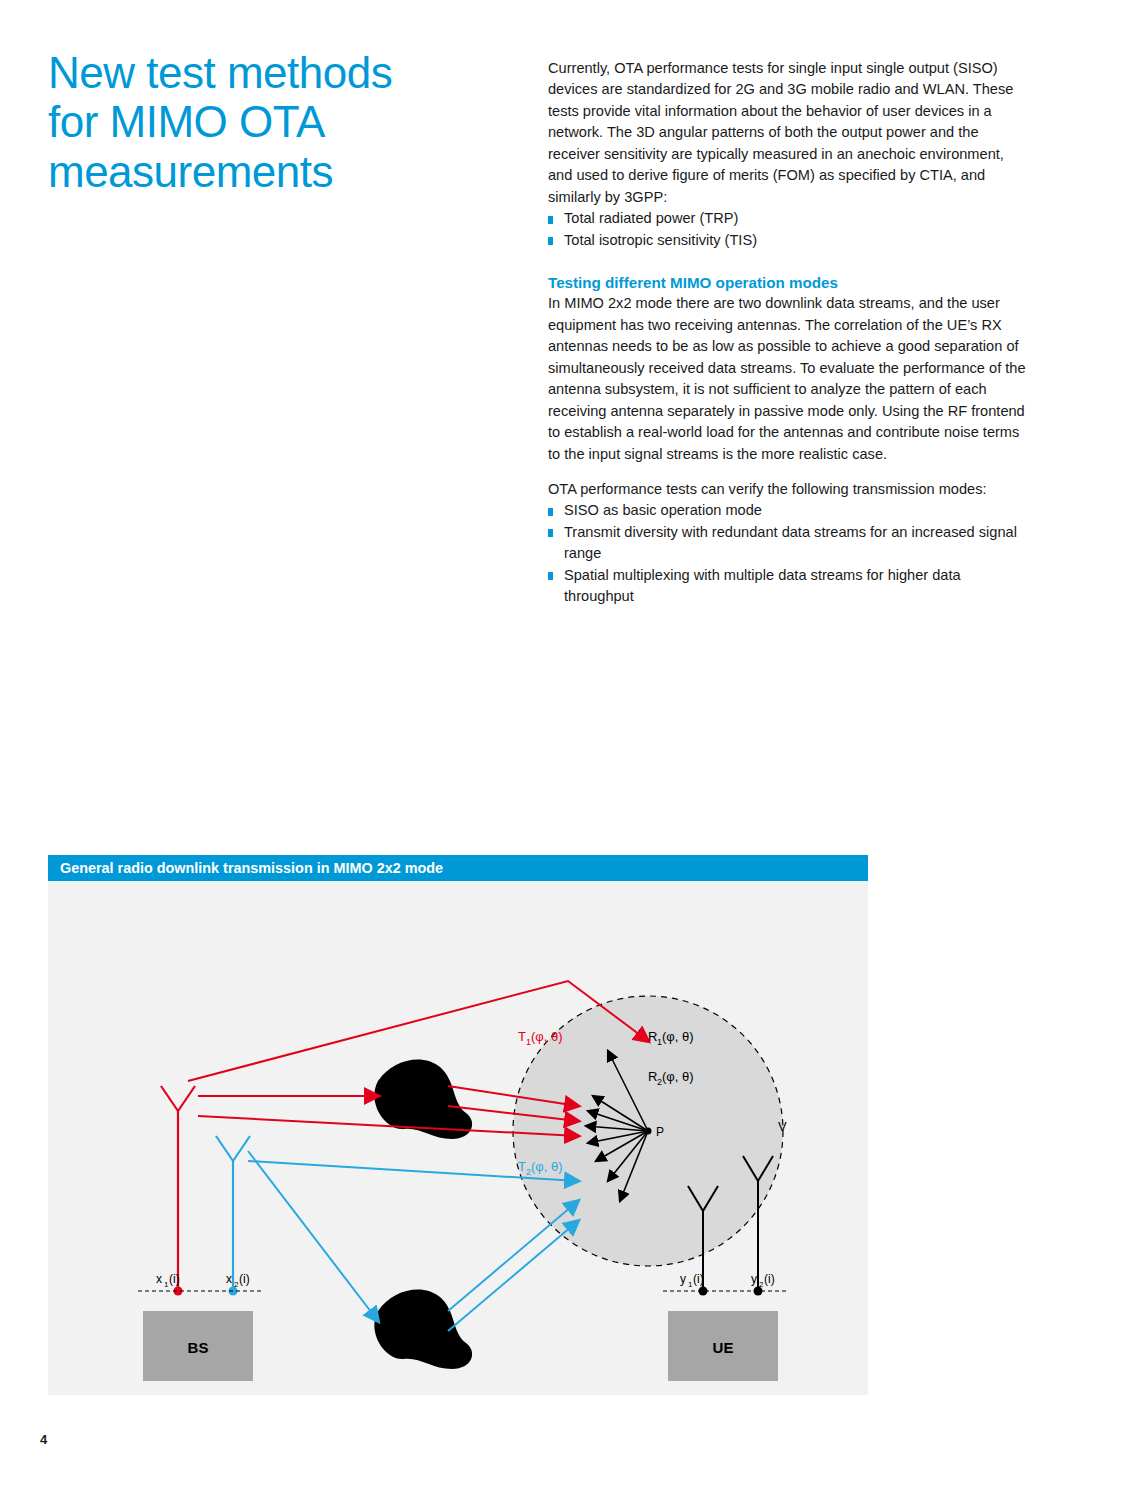New test methods
for MIMO OTA
measurements
Currently, OTA performance tests for single input single output (SISO) devices are standardized for 2G and 3G mobile radio and WLAN. These tests provide vital information about the behavior of user devices in a network. The 3D angular patterns of both the output power and the receiver sensitivity are typically measured in an anechoic environment, and used to derive figure of merits (FOM) as specified by CTIA, and similarly by 3GPP:
Total radiated power (TRP)
Total isotropic sensitivity (TIS)
Testing different MIMO operation modes
In MIMO 2x2 mode there are two downlink data streams, and the user equipment has two receiving antennas. The correlation of the UE’s RX antennas needs to be as low as possible to achieve a good separation of simultaneously received data streams. To evaluate the performance of the antenna subsystem, it is not sufficient to analyze the pattern of each receiving antenna separately in passive mode only. Using the RF frontend to establish a real-world load for the antennas and contribute noise terms to the input signal streams is the more realistic case.
OTA performance tests can verify the following transmission modes:
SISO as basic operation mode
Transmit diversity with redundant data streams for an increased signal range
Spatial multiplexing with multiple data streams for higher data throughput
General radio downlink transmission in MIMO 2x2 mode
BS UE x 1 (i) x 2 (i) y 1 (i) y 2 (i) P T 1 (φ, θ) T 2 (φ, θ) R 1 (φ, θ) R 2 (φ, θ) V
4